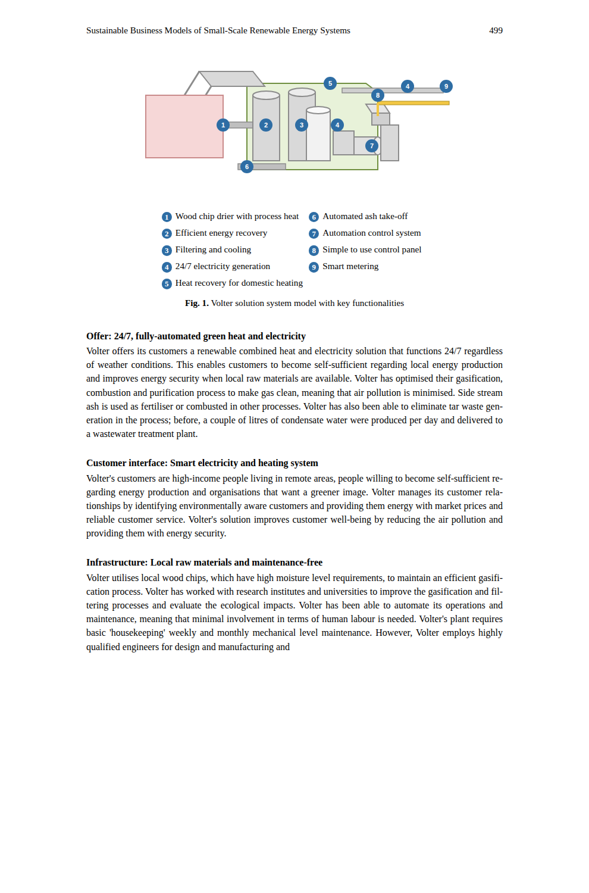Sustainable Business Models of Small-Scale Renewable Energy Systems 499
1 2 3 4 5 6 7 8 4 9
| 1 Wood chip drier with process heat | 6 Automated ash take-off |
| 2 Efficient energy recovery | 7 Automation control system |
| 3 Filtering and cooling | 8 Simple to use control panel |
| 4 24/7 electricity generation | 9 Smart metering |
| 5 Heat recovery for domestic heating | |
Fig. 1. Volter solution system model with key functionalities
Offer: 24/7, fully-automated green heat and electricity
Volter offers its customers a renewable combined heat and electricity solution that functions 24/7 regardless of weather conditions. This enables customers to become self-sufficient regarding local energy production and improves energy security when local raw materials are available. Volter has optimised their gasification, combustion and purification process to make gas clean, meaning that air pollution is minimised. Side stream ash is used as fertiliser or combusted in other processes. Volter has also been able to eliminate tar waste generation in the process; before, a couple of litres of condensate water were produced per day and delivered to a wastewater treatment plant.
Customer interface: Smart electricity and heating system
Volter's customers are high-income people living in remote areas, people willing to become self-sufficient regarding energy production and organisations that want a greener image. Volter manages its customer relationships by identifying environmentally aware customers and providing them energy with market prices and reliable customer service. Volter's solution improves customer well-being by reducing the air pollution and providing them with energy security.
Infrastructure: Local raw materials and maintenance-free
Volter utilises local wood chips, which have high moisture level requirements, to maintain an efficient gasification process. Volter has worked with research institutes and universities to improve the gasification and filtering processes and evaluate the ecological impacts. Volter has been able to automate its operations and maintenance, meaning that minimal involvement in terms of human labour is needed. Volter's plant requires basic 'housekeeping' weekly and monthly mechanical level maintenance. However, Volter employs highly qualified engineers for design and manufacturing and